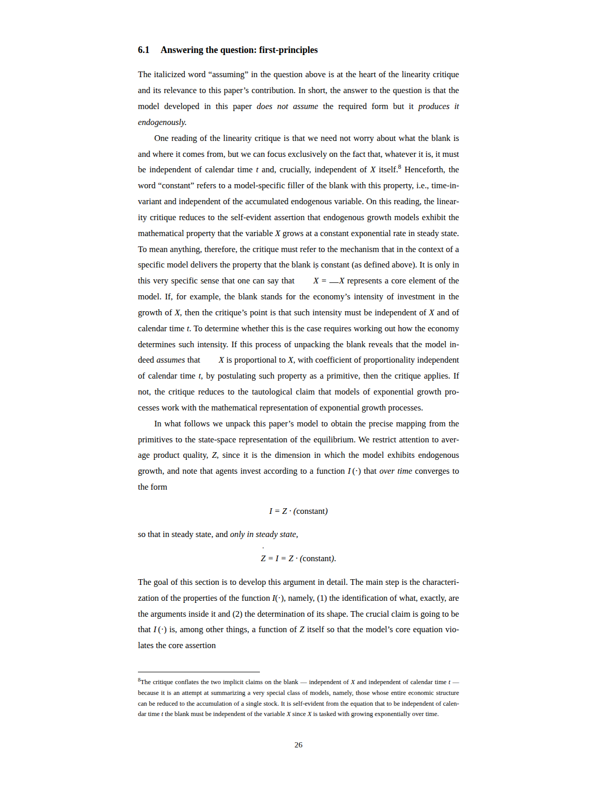6.1 Answering the question: first-principles
The italicized word “assuming” in the question above is at the heart of the linearity critique and its relevance to this paper’s contribution. In short, the answer to the question is that the model developed in this paper does not assume the required form but it produces it endogenously.
One reading of the linearity critique is that we need not worry about what the blank is and where it comes from, but we can focus exclusively on the fact that, whatever it is, it must be independent of calendar time t and, crucially, independent of X itself.8 Henceforth, the word “constant” refers to a model-specific filler of the blank with this property, i.e., time-invariant and independent of the accumulated endogenous variable. On this reading, the linearity critique reduces to the self-evident assertion that endogenous growth models exhibit the mathematical property that the variable X grows at a constant exponential rate in steady state. To mean anything, therefore, the critique must refer to the mechanism that in the context of a specific model delivers the property that the blank is constant (as defined above). It is only in this very specific sense that one can say that X = X represents a core element of the model. If, for example, the blank stands for the economy’s intensity of investment in the growth of X, then the critique’s point is that such intensity must be independent of X and of calendar time t. To determine whether this is the case requires working out how the economy determines such intensity. If this process of unpacking the blank reveals that the model indeed assumes that X is proportional to X, with coefficient of proportionality independent of calendar time t, by postulating such property as a primitive, then the critique applies. If not, the critique reduces to the tautological claim that models of exponential growth processes work with the mathematical representation of exponential growth processes.
In what follows we unpack this paper’s model to obtain the precise mapping from the primitives to the state-space representation of the equilibrium. We restrict attention to average product quality, Z, since it is the dimension in which the model exhibits endogenous growth, and note that agents invest according to a function I (·) that over time converges to the form
I = Z · (constant)
so that in steady state, and only in steady state,
Z = I = Z · (constant).
The goal of this section is to develop this argument in detail. The main step is the characterization of the properties of the function I(·), namely, (1) the identification of what, exactly, are the arguments inside it and (2) the determination of its shape. The crucial claim is going to be that I (·) is, among other things, a function of Z itself so that the model’s core equation violates the core assertion
8The critique conflates the two implicit claims on the blank — independent of X and independent of calendar time t — because it is an attempt at summarizing a very special class of models, namely, those whose entire economic structure can be reduced to the accumulation of a single stock. It is self-evident from the equation that to be independent of calendar time t the blank must be independent of the variable X since X is tasked with growing exponentially over time.
26